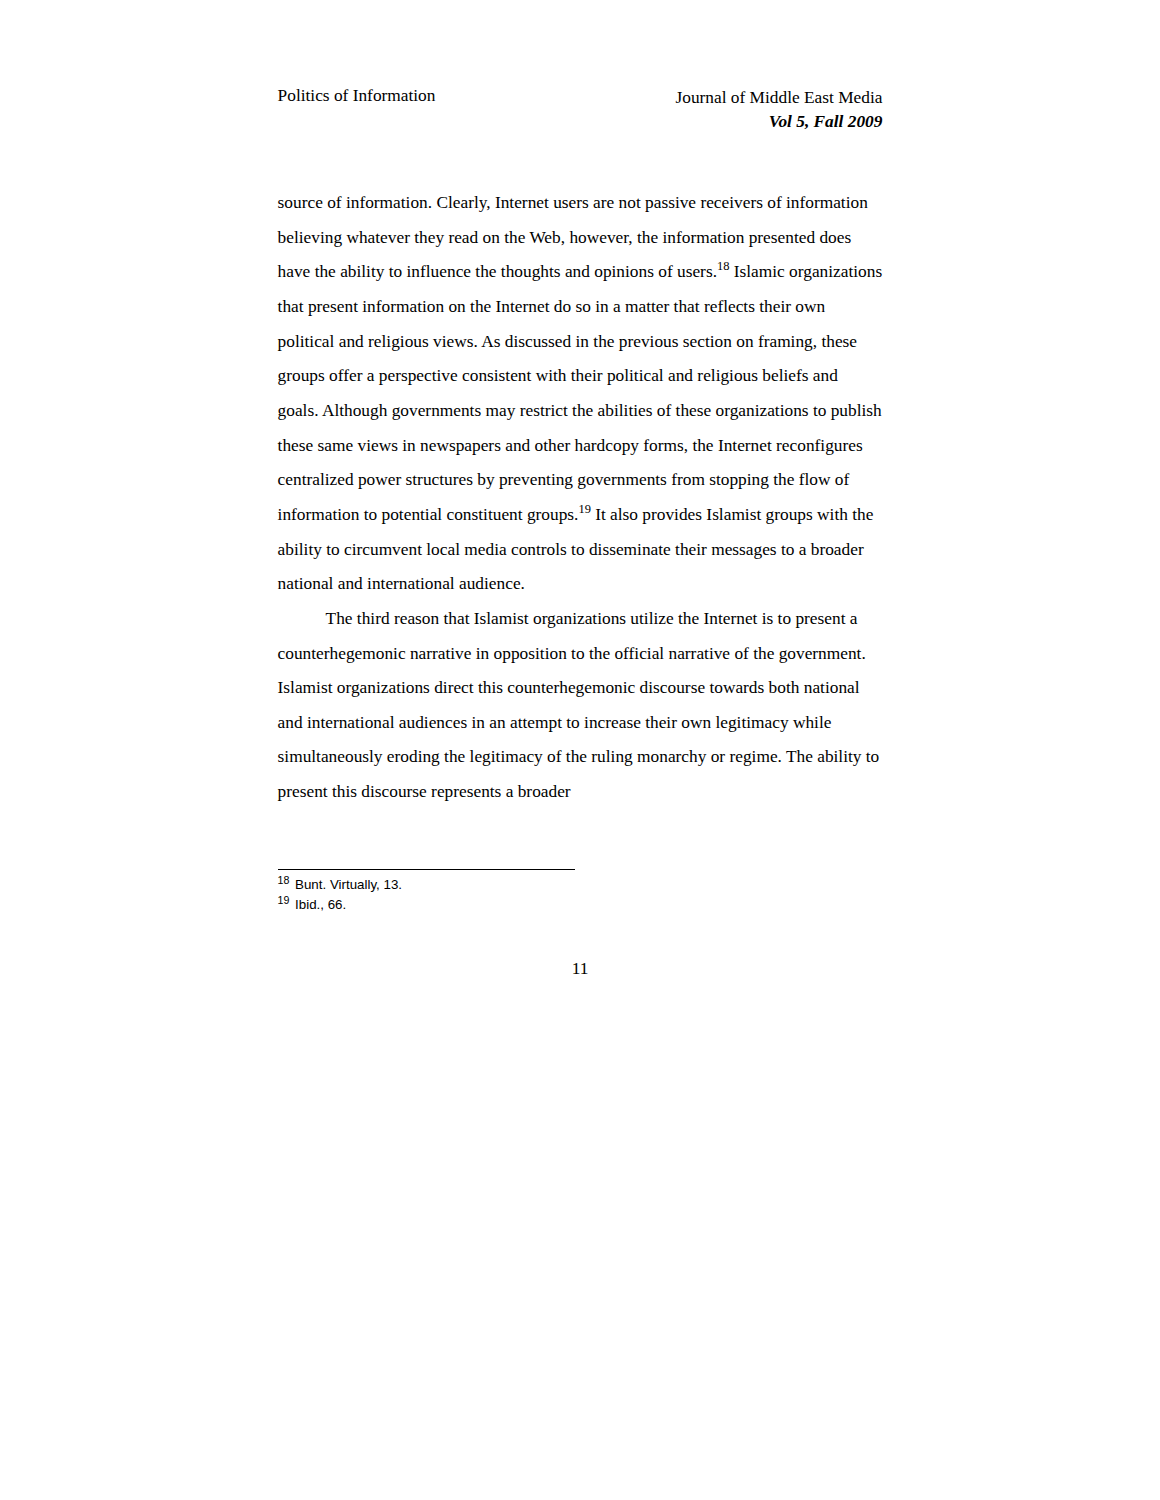Politics of Information
Journal of Middle East Media Vol 5, Fall 2009
source of information. Clearly, Internet users are not passive receivers of information believing whatever they read on the Web, however, the information presented does have the ability to influence the thoughts and opinions of users.18 Islamic organizations that present information on the Internet do so in a matter that reflects their own political and religious views. As discussed in the previous section on framing, these groups offer a perspective consistent with their political and religious beliefs and goals. Although governments may restrict the abilities of these organizations to publish these same views in newspapers and other hardcopy forms, the Internet reconfigures centralized power structures by preventing governments from stopping the flow of information to potential constituent groups.19 It also provides Islamist groups with the ability to circumvent local media controls to disseminate their messages to a broader national and international audience.
The third reason that Islamist organizations utilize the Internet is to present a counterhegemonic narrative in opposition to the official narrative of the government. Islamist organizations direct this counterhegemonic discourse towards both national and international audiences in an attempt to increase their own legitimacy while simultaneously eroding the legitimacy of the ruling monarchy or regime. The ability to present this discourse represents a broader
18 Bunt. Virtually, 13.
19 Ibid., 66.
11